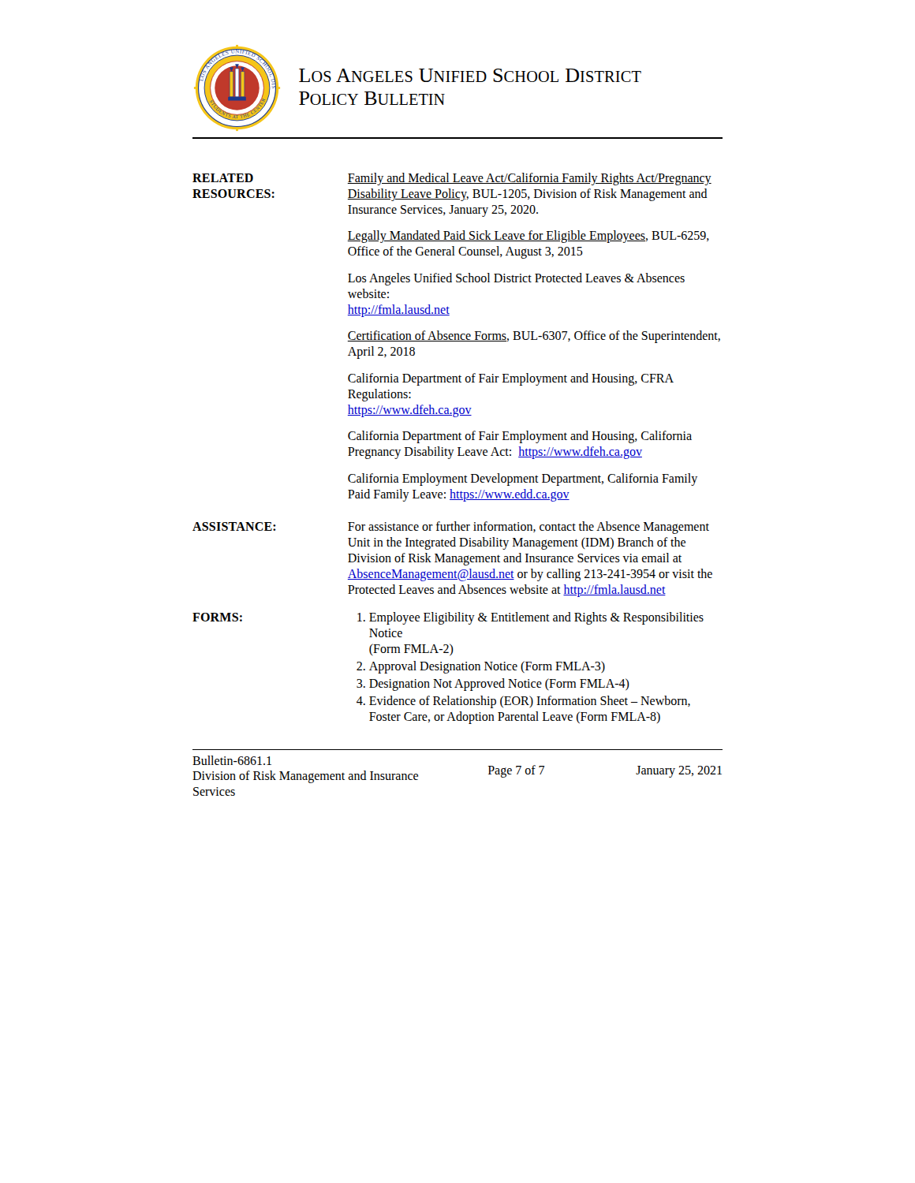LOS ANGELES UNIFIED SCHOOL DISTRICT STUDENTS AT THE CENTER
LOS ANGELES UNIFIED SCHOOL DISTRICT
POLICY BULLETIN
RELATEDRESOURCES:
Family and Medical Leave Act/California Family Rights Act/Pregnancy Disability Leave Policy, BUL-1205, Division of Risk Management and Insurance Services, January 25, 2020.
Legally Mandated Paid Sick Leave for Eligible Employees, BUL-6259, Office of the General Counsel, August 3, 2015
Los Angeles Unified School District Protected Leaves & Absences website:
http://fmla.lausd.net
Certification of Absence Forms, BUL-6307, Office of the Superintendent, April 2, 2018
California Department of Fair Employment and Housing, CFRA Regulations:
https://www.dfeh.ca.gov
California Department of Fair Employment and Housing, California Pregnancy Disability Leave Act: https://www.dfeh.ca.gov
California Employment Development Department, California Family Paid Family Leave: https://www.edd.ca.gov
ASSISTANCE:
For assistance or further information, contact the Absence Management Unit in the Integrated Disability Management (IDM) Branch of the Division of Risk Management and Insurance Services via email at AbsenceManagement@lausd.net or by calling 213-241-3954 or visit the Protected Leaves and Absences website at http://fmla.lausd.net
FORMS:
Employee Eligibility & Entitlement and Rights & Responsibilities Notice(Form FMLA-2)
Approval Designation Notice (Form FMLA-3)
Designation Not Approved Notice (Form FMLA-4)
Evidence of Relationship (EOR) Information Sheet – Newborn, Foster Care, or Adoption Parental Leave (Form FMLA-8)
Bulletin-6861.1
Division of Risk Management and Insurance Services
Page 7 of 7
January 25, 2021